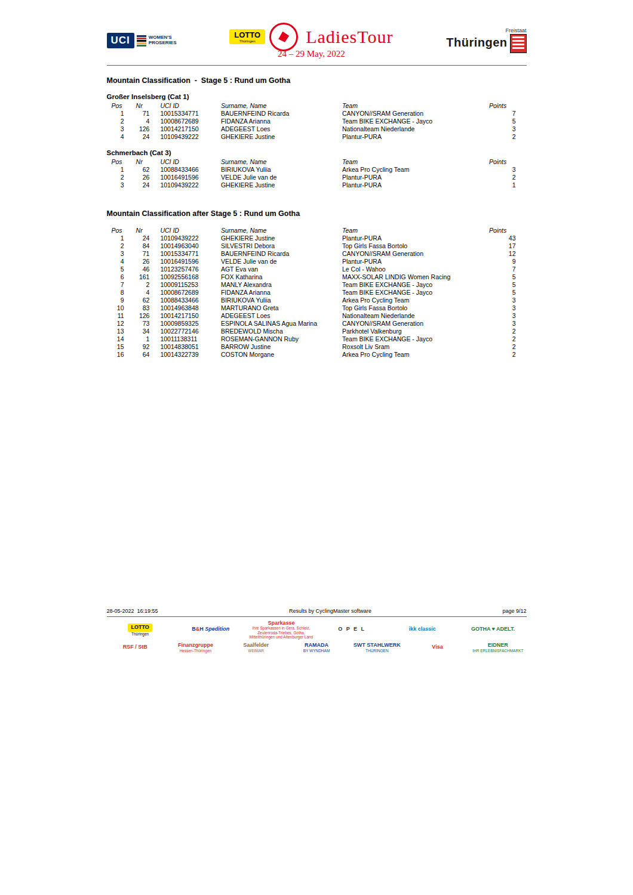UCI
Women's
ProSeries
LOTTOThüringen LadiesTour
24 – 29 May, 2022
Freistaat
Thüringen
Mountain Classification - Stage 5 : Rund um Gotha
Großer Inselsberg (Cat 1)
| Pos | Nr | UCI ID | Surname, Name | Team | Points |
| --- | --- | --- | --- | --- | --- |
| 1 | 71 | 10015334771 | BAUERNFEIND Ricarda | CANYON//SRAM Generation | 7 |
| 2 | 4 | 10008672689 | FIDANZA Arianna | Team BIKE EXCHANGE - Jayco | 5 |
| 3 | 126 | 10014217150 | ADEGEEST Loes | Nationalteam Niederlande | 3 |
| 4 | 24 | 10109439222 | GHEKIERE Justine | Plantur-PURA | 2 |
Schmerbach (Cat 3)
| Pos | Nr | UCI ID | Surname, Name | Team | Points |
| --- | --- | --- | --- | --- | --- |
| 1 | 62 | 10088433466 | BIRIUKOVA Yuliia | Arkea Pro Cycling Team | 3 |
| 2 | 26 | 10016491596 | VELDE Julie van de | Plantur-PURA | 2 |
| 3 | 24 | 10109439222 | GHEKIERE Justine | Plantur-PURA | 1 |
Mountain Classification after Stage 5 : Rund um Gotha
| Pos | Nr | UCI ID | Surname, Name | Team | Points |
| --- | --- | --- | --- | --- | --- |
| 1 | 24 | 10109439222 | GHEKIERE Justine | Plantur-PURA | 43 |
| 2 | 84 | 10014963040 | SILVESTRI Debora | Top Girls Fassa Bortolo | 17 |
| 3 | 71 | 10015334771 | BAUERNFEIND Ricarda | CANYON//SRAM Generation | 12 |
| 4 | 26 | 10016491596 | VELDE Julie van de | Plantur-PURA | 9 |
| 5 | 46 | 10123257476 | AGT Eva van | Le Col - Wahoo | 7 |
| 6 | 161 | 10092556168 | FOX Katharina | MAXX-SOLAR LINDIG Women Racing | 5 |
| 7 | 2 | 10009115253 | MANLY Alexandra | Team BIKE EXCHANGE - Jayco | 5 |
| 8 | 4 | 10008672689 | FIDANZA Arianna | Team BIKE EXCHANGE - Jayco | 5 |
| 9 | 62 | 10088433466 | BIRIUKOVA Yuliia | Arkea Pro Cycling Team | 3 |
| 10 | 83 | 10014963848 | MARTURANO Greta | Top Girls Fassa Bortolo | 3 |
| 11 | 126 | 10014217150 | ADEGEEST Loes | Nationalteam Niederlande | 3 |
| 12 | 73 | 10009859325 | ESPINOLA SALINAS Agua Marina | CANYON//SRAM Generation | 3 |
| 13 | 34 | 10022772146 | BREDEWOLD Mischa | Parkhotel Valkenburg | 2 |
| 14 | 1 | 10011138311 | ROSEMAN-GANNON Ruby | Team BIKE EXCHANGE - Jayco | 2 |
| 15 | 92 | 10014838051 | BARROW Justine | Roxsolt Liv Sram | 2 |
| 16 | 64 | 10014322739 | COSTON Morgane | Arkea Pro Cycling Team | 2 |
28-05-2022 16:19:55
Results by CyclingMaster software
page 9/12
LOTTO Thüringen
B&H Spedition
SparkasseIhre Sparkassen in Gera, Schleiz, Zeulenroda-Triebes, Gotha, Mittelthüringen und Altenburger Land
O P E L
ikk classic
GOTHA ♥ ADELT.
RSF / StB
FinanzgruppeHessen-Thüringen
SaalfelderWEIMAR
RAMADABY WYNDHAM
SWT STAHLWERKTHÜRINGEN
Visa
EIDNERIHR ERLEBNISFACHMARKT